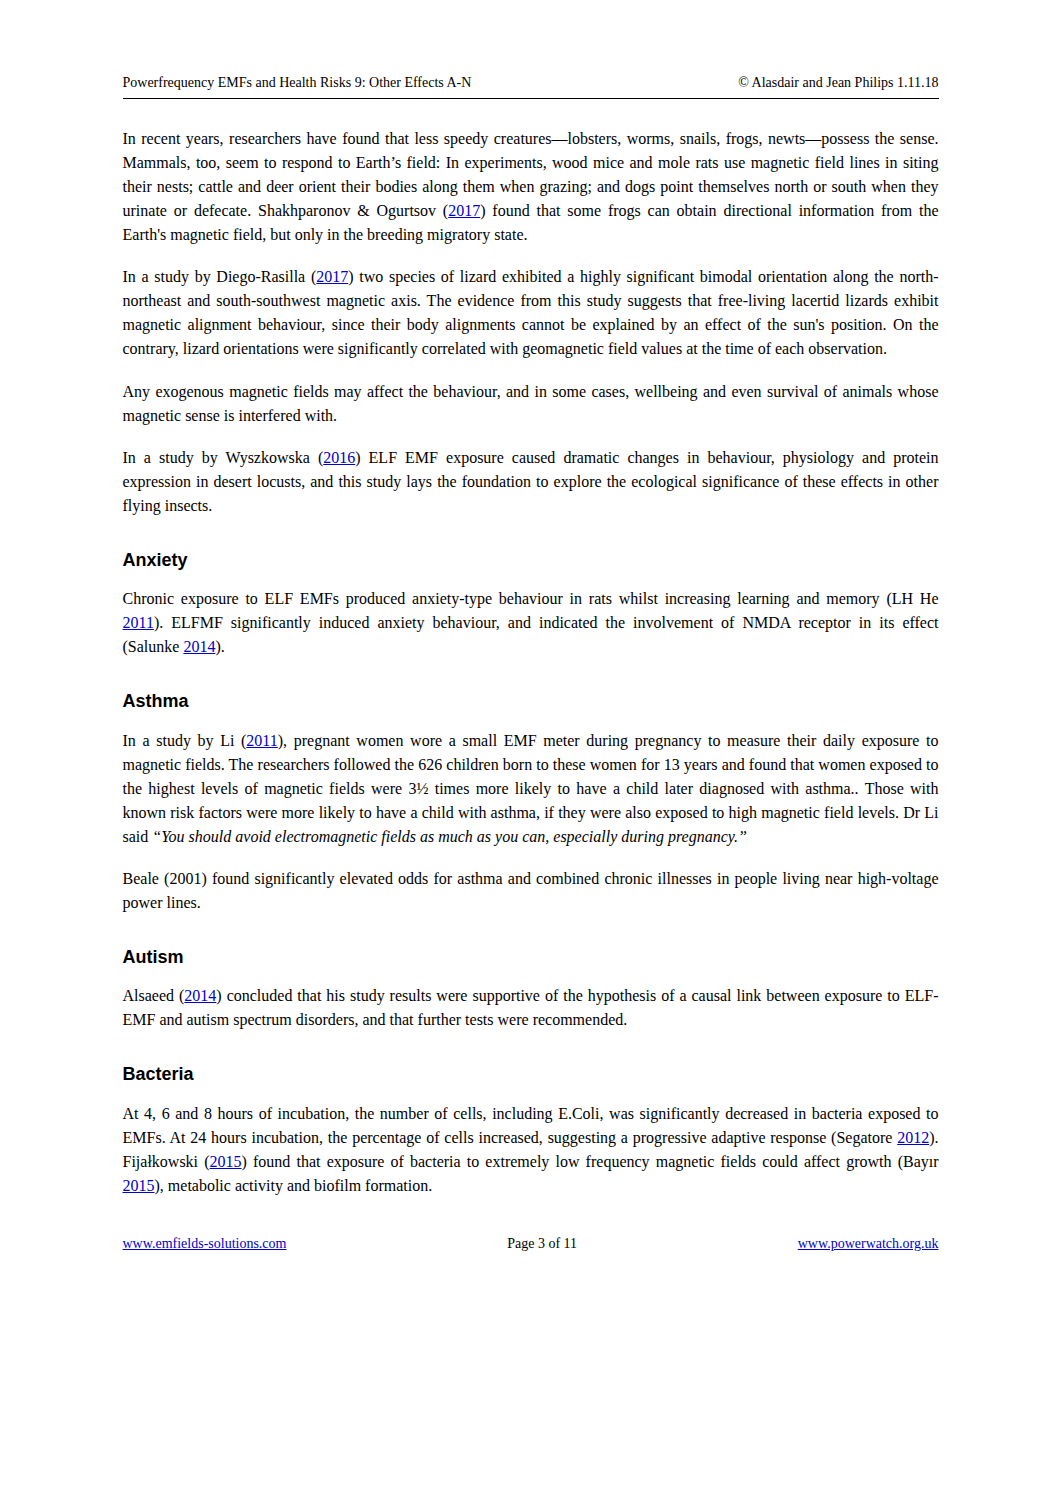Powerfrequency EMFs and Health Risks 9: Other Effects A-N © Alasdair and Jean Philips 1.11.18
In recent years, researchers have found that less speedy creatures—lobsters, worms, snails, frogs, newts—possess the sense. Mammals, too, seem to respond to Earth’s field: In experiments, wood mice and mole rats use magnetic field lines in siting their nests; cattle and deer orient their bodies along them when grazing; and dogs point themselves north or south when they urinate or defecate. Shakhparonov & Ogurtsov (2017) found that some frogs can obtain directional information from the Earth's magnetic field, but only in the breeding migratory state.
In a study by Diego-Rasilla (2017) two species of lizard exhibited a highly significant bimodal orientation along the north-northeast and south-southwest magnetic axis. The evidence from this study suggests that free-living lacertid lizards exhibit magnetic alignment behaviour, since their body alignments cannot be explained by an effect of the sun's position. On the contrary, lizard orientations were significantly correlated with geomagnetic field values at the time of each observation.
Any exogenous magnetic fields may affect the behaviour, and in some cases, wellbeing and even survival of animals whose magnetic sense is interfered with.
In a study by Wyszkowska (2016) ELF EMF exposure caused dramatic changes in behaviour, physiology and protein expression in desert locusts, and this study lays the foundation to explore the ecological significance of these effects in other flying insects.
Anxiety
Chronic exposure to ELF EMFs produced anxiety-type behaviour in rats whilst increasing learning and memory (LH He 2011). ELFMF significantly induced anxiety behaviour, and indicated the involvement of NMDA receptor in its effect (Salunke 2014).
Asthma
In a study by Li (2011), pregnant women wore a small EMF meter during pregnancy to measure their daily exposure to magnetic fields. The researchers followed the 626 children born to these women for 13 years and found that women exposed to the highest levels of magnetic fields were 3½ times more likely to have a child later diagnosed with asthma.. Those with known risk factors were more likely to have a child with asthma, if they were also exposed to high magnetic field levels. Dr Li said “You should avoid electromagnetic fields as much as you can, especially during pregnancy.”
Beale (2001) found significantly elevated odds for asthma and combined chronic illnesses in people living near high-voltage power lines.
Autism
Alsaeed (2014) concluded that his study results were supportive of the hypothesis of a causal link between exposure to ELF-EMF and autism spectrum disorders, and that further tests were recommended.
Bacteria
At 4, 6 and 8 hours of incubation, the number of cells, including E.Coli, was significantly decreased in bacteria exposed to EMFs. At 24 hours incubation, the percentage of cells increased, suggesting a progressive adaptive response (Segatore 2012). Fijałkowski (2015) found that exposure of bacteria to extremely low frequency magnetic fields could affect growth (Bayır 2015), metabolic activity and biofilm formation.
www.emfields-solutions.com Page 3 of 11 www.powerwatch.org.uk